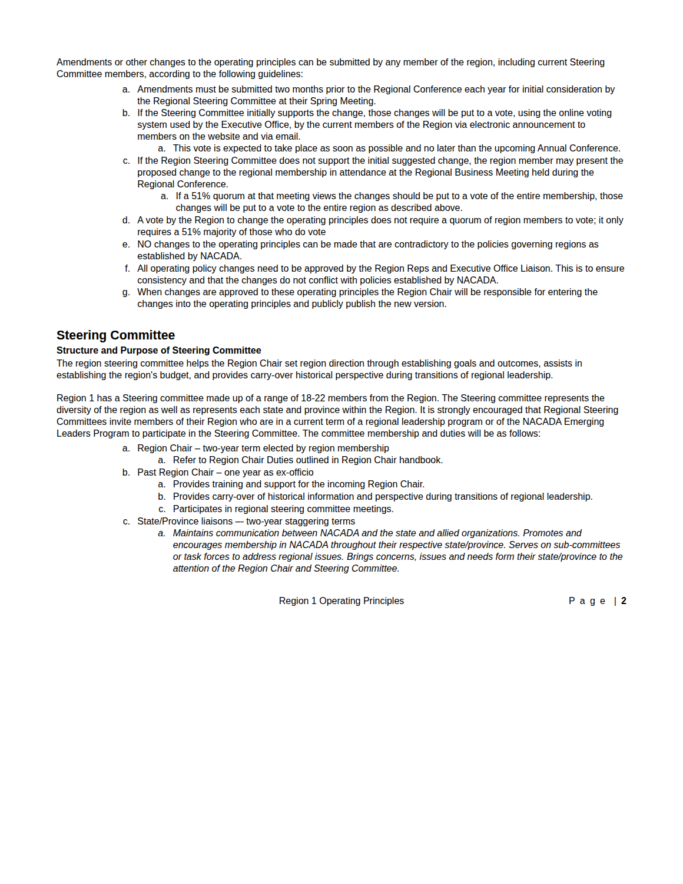Amendments or other changes to the operating principles can be submitted by any member of the region, including current Steering Committee members, according to the following guidelines:
Amendments must be submitted two months prior to the Regional Conference each year for initial consideration by the Regional Steering Committee at their Spring Meeting.
If the Steering Committee initially supports the change, those changes will be put to a vote, using the online voting system used by the Executive Office, by the current members of the Region via electronic announcement to members on the website and via email.
This vote is expected to take place as soon as possible and no later than the upcoming Annual Conference.
If the Region Steering Committee does not support the initial suggested change, the region member may present the proposed change to the regional membership in attendance at the Regional Business Meeting held during the Regional Conference.
If a 51% quorum at that meeting views the changes should be put to a vote of the entire membership, those changes will be put to a vote to the entire region as described above.
A vote by the Region to change the operating principles does not require a quorum of region members to vote; it only requires a 51% majority of those who do vote
NO changes to the operating principles can be made that are contradictory to the policies governing regions as established by NACADA.
All operating policy changes need to be approved by the Region Reps and Executive Office Liaison. This is to ensure consistency and that the changes do not conflict with policies established by NACADA.
When changes are approved to these operating principles the Region Chair will be responsible for entering the changes into the operating principles and publicly publish the new version.
Steering Committee
Structure and Purpose of Steering Committee
The region steering committee helps the Region Chair set region direction through establishing goals and outcomes, assists in establishing the region's budget, and provides carry-over historical perspective during transitions of regional leadership.
Region 1 has a Steering committee made up of a range of 18-22 members from the Region. The Steering committee represents the diversity of the region as well as represents each state and province within the Region. It is strongly encouraged that Regional Steering Committees invite members of their Region who are in a current term of a regional leadership program or of the NACADA Emerging Leaders Program to participate in the Steering Committee. The committee membership and duties will be as follows:
Region Chair – two-year term elected by region membership
Refer to Region Chair Duties outlined in Region Chair handbook.
Past Region Chair – one year as ex-officio
Provides training and support for the incoming Region Chair.
Provides carry-over of historical information and perspective during transitions of regional leadership.
Participates in regional steering committee meetings.
State/Province liaisons –- two-year staggering terms
Maintains communication between NACADA and the state and allied organizations. Promotes and encourages membership in NACADA throughout their respective state/province. Serves on sub-committees or task forces to address regional issues. Brings concerns, issues and needs form their state/province to the attention of the Region Chair and Steering Committee.
Region 1 Operating Principles P a g e | 2